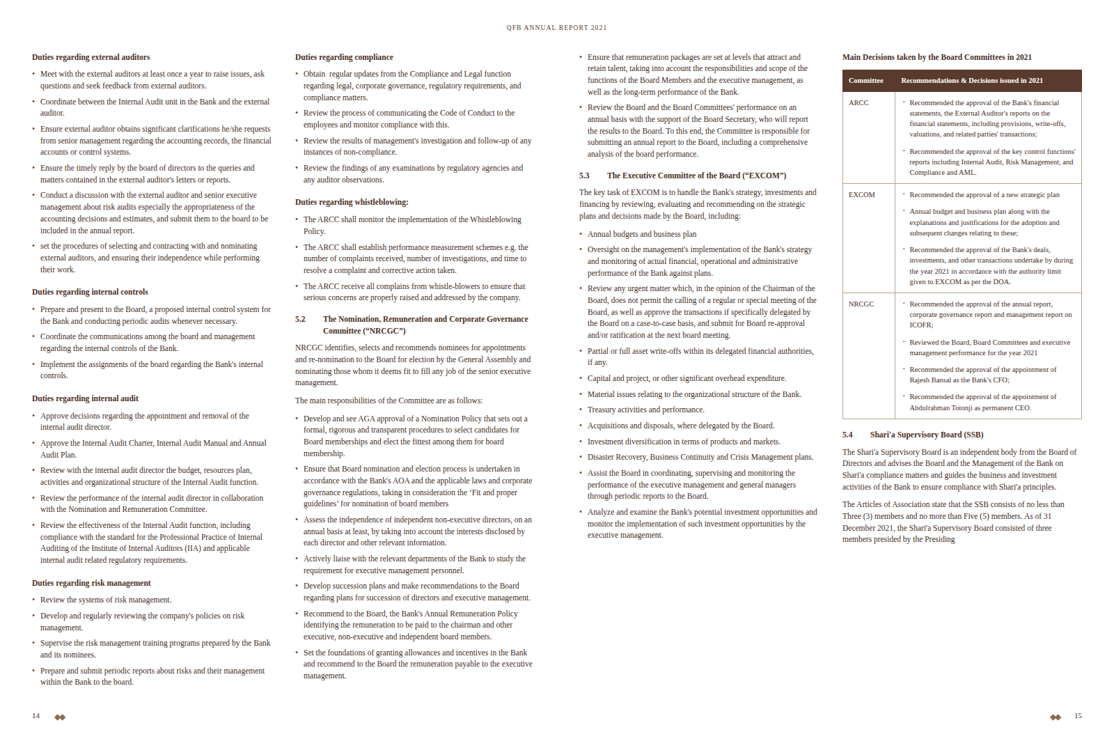QFB Annual Report 2021
Duties regarding external auditors
Meet with the external auditors at least once a year to raise issues, ask questions and seek feedback from external auditors.
Coordinate between the Internal Audit unit in the Bank and the external auditor.
Ensure external auditor obtains significant clarifications he/she requests from senior management regarding the accounting records, the financial accounts or control systems.
Ensure the timely reply by the board of directors to the queries and matters contained in the external auditor's letters or reports.
Conduct a discussion with the external auditor and senior executive management about risk audits especially the appropriateness of the accounting decisions and estimates, and submit them to the board to be included in the annual report.
set the procedures of selecting and contracting with and nominating external auditors, and ensuring their independence while performing their work.
Duties regarding internal controls
Prepare and present to the Board, a proposed internal control system for the Bank and conducting periodic audits whenever necessary.
Coordinate the communications among the board and management regarding the internal controls of the Bank.
Implement the assignments of the board regarding the Bank's internal controls.
Duties regarding internal audit
Approve decisions regarding the appointment and removal of the internal audit director.
Approve the Internal Audit Charter, Internal Audit Manual and Annual Audit Plan.
Review with the internal audit director the budget, resources plan, activities and organizational structure of the Internal Audit function.
Review the performance of the internal audit director in collaboration with the Nomination and Remuneration Committee.
Review the effectiveness of the Internal Audit function, including compliance with the standard for the Professional Practice of Internal Auditing of the Institute of Internal Auditors (IIA) and applicable internal audit related regulatory requirements.
Duties regarding risk management
Review the systems of risk management.
Develop and regularly reviewing the company's policies on risk management.
Supervise the risk management training programs prepared by the Bank and its nominees.
Prepare and submit periodic reports about risks and their management within the Bank to the board.
Duties regarding compliance
Obtain regular updates from the Compliance and Legal function regarding legal, corporate governance, regulatory requirements, and compliance matters.
Review the process of communicating the Code of Conduct to the employees and monitor compliance with this.
Review the results of management's investigation and follow-up of any instances of non-compliance.
Review the findings of any examinations by regulatory agencies and any auditor observations.
Duties regarding whistleblowing:
The ARCC shall monitor the implementation of the Whistleblowing Policy.
The ARCC shall establish performance measurement schemes e.g. the number of complaints received, number of investigations, and time to resolve a complaint and corrective action taken.
The ARCC receive all complains from whistle-blowers to ensure that serious concerns are properly raised and addressed by the company.
5.2
The Nomination, Remuneration and Corporate Governance Committee (“NRCGC”)
NRCGC identifies, selects and recommends nominees for appointments and re-nomination to the Board for election by the General Assembly and nominating those whom it deems fit to fill any job of the senior executive management.
The main responsibilities of the Committee are as follows:
Develop and see AGA approval of a Nomination Policy that sets out a formal, rigorous and transparent procedures to select candidates for Board memberships and elect the fittest among them for board membership.
Ensure that Board nomination and election process is undertaken in accordance with the Bank's AOA and the applicable laws and corporate governance regulations, taking in consideration the ‘Fit and proper guidelines’ for nomination of board members
Assess the independence of independent non-executive directors, on an annual basis at least, by taking into account the interests disclosed by each director and other relevant information.
Actively liaise with the relevant departments of the Bank to study the requirement for executive management personnel.
Develop succession plans and make recommendations to the Board regarding plans for succession of directors and executive management.
Recommend to the Board, the Bank's Annual Remuneration Policy identifying the remuneration to be paid to the chairman and other executive, non-executive and independent board members.
Set the foundations of granting allowances and incentives in the Bank and recommend to the Board the remuneration payable to the executive management.
Ensure that remuneration packages are set at levels that attract and retain talent, taking into account the responsibilities and scope of the functions of the Board Members and the executive management, as well as the long-term performance of the Bank.
Review the Board and the Board Committees' performance on an annual basis with the support of the Board Secretary, who will report the results to the Board. To this end, the Committee is responsible for submitting an annual report to the Board, including a comprehensive analysis of the board performance.
5.3
The Executive Committee of the Board (“EXCOM”)
The key task of EXCOM is to handle the Bank's strategy, investments and financing by reviewing, evaluating and recommending on the strategic plans and decisions made by the Board, including:
Annual budgets and business plan
Oversight on the management's implementation of the Bank's strategy and monitoring of actual financial, operational and administrative performance of the Bank against plans.
Review any urgent matter which, in the opinion of the Chairman of the Board, does not permit the calling of a regular or special meeting of the Board, as well as approve the transactions if specifically delegated by the Board on a case-to-case basis, and submit for Board re-approval and/or ratification at the next board meeting.
Partial or full asset write-offs within its delegated financial authorities, if any.
Capital and project, or other significant overhead expenditure.
Material issues relating to the organizational structure of the Bank.
Treasury activities and performance.
Acquisitions and disposals, where delegated by the Board.
Investment diversification in terms of products and markets.
Disaster Recovery, Business Continuity and Crisis Management plans.
Assist the Board in coordinating, supervising and monitoring the performance of the executive management and general managers through periodic reports to the Board.
Analyze and examine the Bank's potential investment opportunities and monitor the implementation of such investment opportunities by the executive management.
Main Decisions taken by the Board Committees in 2021
| Committee | Recommendations & Decisions issued in 2021 |
| --- | --- |
| ARCC | Recommended the approval of the Bank's financial statements, the External Auditor's reports on the financial statements, including provisions, write-offs, valuations, and related parties' transactions; Recommended the approval of the key control functions' reports including Internal Audit, Risk Management, and Compliance and AML. |
| EXCOM | Recommended the approval of a new strategic plan Annual budget and business plan along with the explanations and justifications for the adoption and subsequent changes relating to these; Recommended the approval of the Bank's deals, investments, and other transactions undertake by during the year 2021 in accordance with the authority limit given to EXCOM as per the DOA. |
| NRCGC | Recommended the approval of the annual report, corporate governance report and management report on ICOFR; Reviewed the Board, Board Committees and executive management performance for the year 2021 Recommended the approval of the appointment of Rajesh Bansal as the Bank's CFO; Recommended the approval of the appointment of Abdulrahman Totonji as permanent CEO. |
5.4
Shari'a Supervisory Board (SSB)
The Shari'a Supervisory Board is an independent body from the Board of Directors and advises the Board and the Management of the Bank on Shari'a compliance matters and guides the business and investment activities of the Bank to ensure compliance with Shari'a principles.
The Articles of Association state that the SSB consists of no less than Three (3) members and no more than Five (5) members. As of 31 December 2021, the Shari'a Supervisory Board consisted of three members presided by the Presiding
14
◆◆
◆◆
15